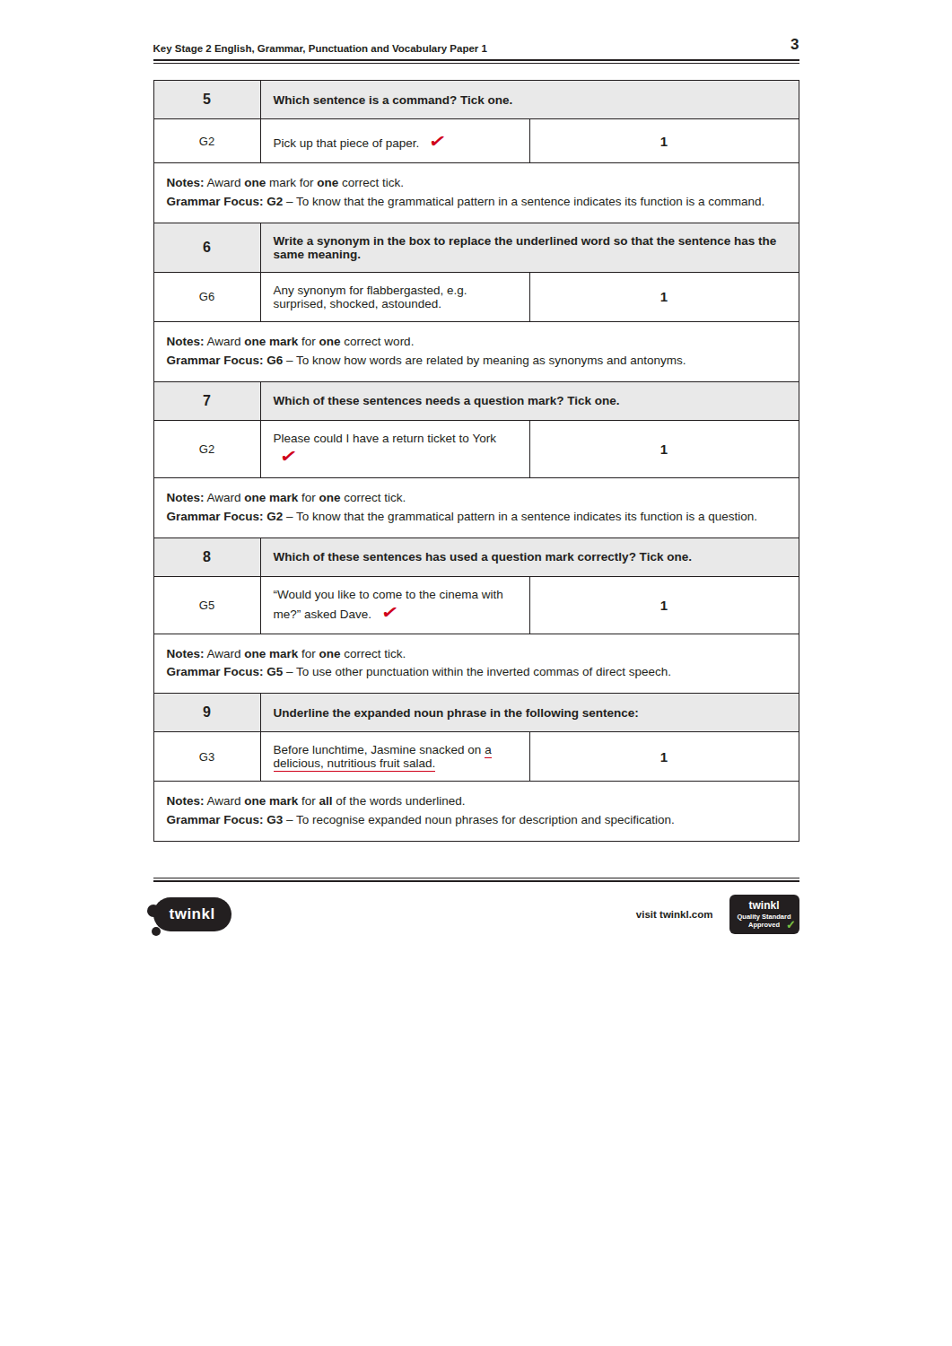Key Stage 2 English, Grammar, Punctuation and Vocabulary Paper 1
3
| 5 | Which sentence is a command? Tick one. |
| G2 | Pick up that piece of paper. ✓ | 1 |
| Notes: Award one mark for one correct tick. Grammar Focus: G2 – To know that the grammatical pattern in a sentence indicates its function is a command. |
| 6 | Write a synonym in the box to replace the underlined word so that the sentence has the same meaning. |
| G6 | Any synonym for flabbergasted, e.g. surprised, shocked, astounded. | 1 |
| Notes: Award one mark for one correct word. Grammar Focus: G6 – To know how words are related by meaning as synonyms and antonyms. |
| 7 | Which of these sentences needs a question mark? Tick one. |
| G2 | Please could I have a return ticket to York ✓ | 1 |
| Notes: Award one mark for one correct tick. Grammar Focus: G2 – To know that the grammatical pattern in a sentence indicates its function is a question. |
| 8 | Which of these sentences has used a question mark correctly? Tick one. |
| G5 | “Would you like to come to the cinema with me?” asked Dave. ✓ | 1 |
| Notes: Award one mark for one correct tick. Grammar Focus: G5 – To use other punctuation within the inverted commas of direct speech. |
| 9 | Underline the expanded noun phrase in the following sentence: |
| G3 | Before lunchtime, Jasmine snacked on a delicious, nutritious fruit salad. | 1 |
| Notes: Award one mark for all of the words underlined. Grammar Focus: G3 – To recognise expanded noun phrases for description and specification. |
twinkl
visit twinkl.com
twinkl Quality Standard
Approved ✓